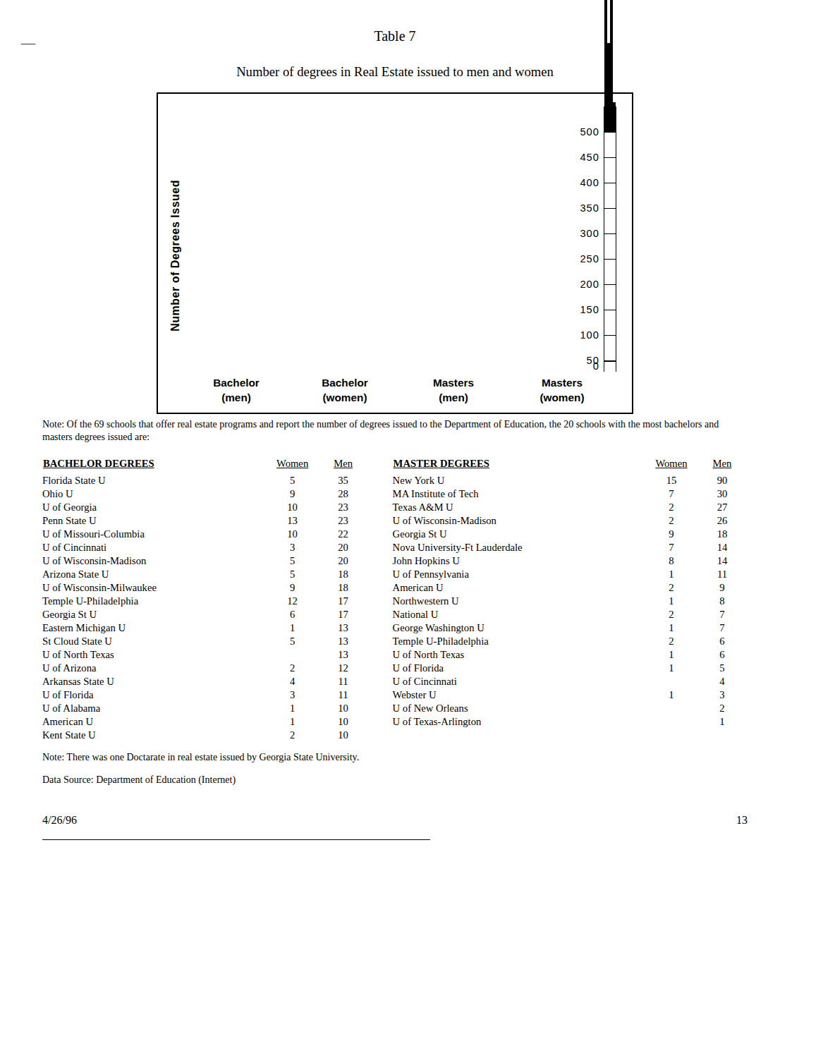—
Table 7
Number of degrees in Real Estate issued to men and women
Number of Degrees Issued
| 500 | |
| 450 | |
| 400 | |
| 350 | |
| 300 | |
| 250 | |
| 200 | |
| 150 | |
| 100 | |
| 50 | |
| 0 | |
Bachelor
(men)
Bachelor
(women)
Masters
(men)
Masters
(women)
Note: Of the 69 schools that offer real estate programs and report the number of degrees issued to the Department of Education, the 20 schools with the most bachelors and masters degrees issued are:
| BACHELOR DEGREES | Women | Men | | MASTER DEGREES | Women | Men |
| Florida State U | 5 | 35 | | New York U | 15 | 90 |
| Ohio U | 9 | 28 | | MA Institute of Tech | 7 | 30 |
| U of Georgia | 10 | 23 | | Texas A&M U | 2 | 27 |
| Penn State U | 13 | 23 | | U of Wisconsin-Madison | 2 | 26 |
| U of Missouri-Columbia | 10 | 22 | | Georgia St U | 9 | 18 |
| U of Cincinnati | 3 | 20 | | Nova University-Ft Lauderdale | 7 | 14 |
| U of Wisconsin-Madison | 5 | 20 | | John Hopkins U | 8 | 14 |
| Arizona State U | 5 | 18 | | U of Pennsylvania | 1 | 11 |
| U of Wisconsin-Milwaukee | 9 | 18 | | American U | 2 | 9 |
| Temple U-Philadelphia | 12 | 17 | | Northwestern U | 1 | 8 |
| Georgia St U | 6 | 17 | | National U | 2 | 7 |
| Eastern Michigan U | 1 | 13 | | George Washington U | 1 | 7 |
| St Cloud State U | 5 | 13 | | Temple U-Philadelphia | 2 | 6 |
| U of North Texas | | 13 | | U of North Texas | 1 | 6 |
| U of Arizona | 2 | 12 | | U of Florida | 1 | 5 |
| Arkansas State U | 4 | 11 | | U of Cincinnati | | 4 |
| U of Florida | 3 | 11 | | Webster U | 1 | 3 |
| U of Alabama | 1 | 10 | | U of New Orleans | | 2 |
| American U | 1 | 10 | | U of Texas-Arlington | | 1 |
| Kent State U | 2 | 10 | | | | |
Note: There was one Doctarate in real estate issued by Georgia State University.
Data Source: Department of Education (Internet)
4/26/96
13